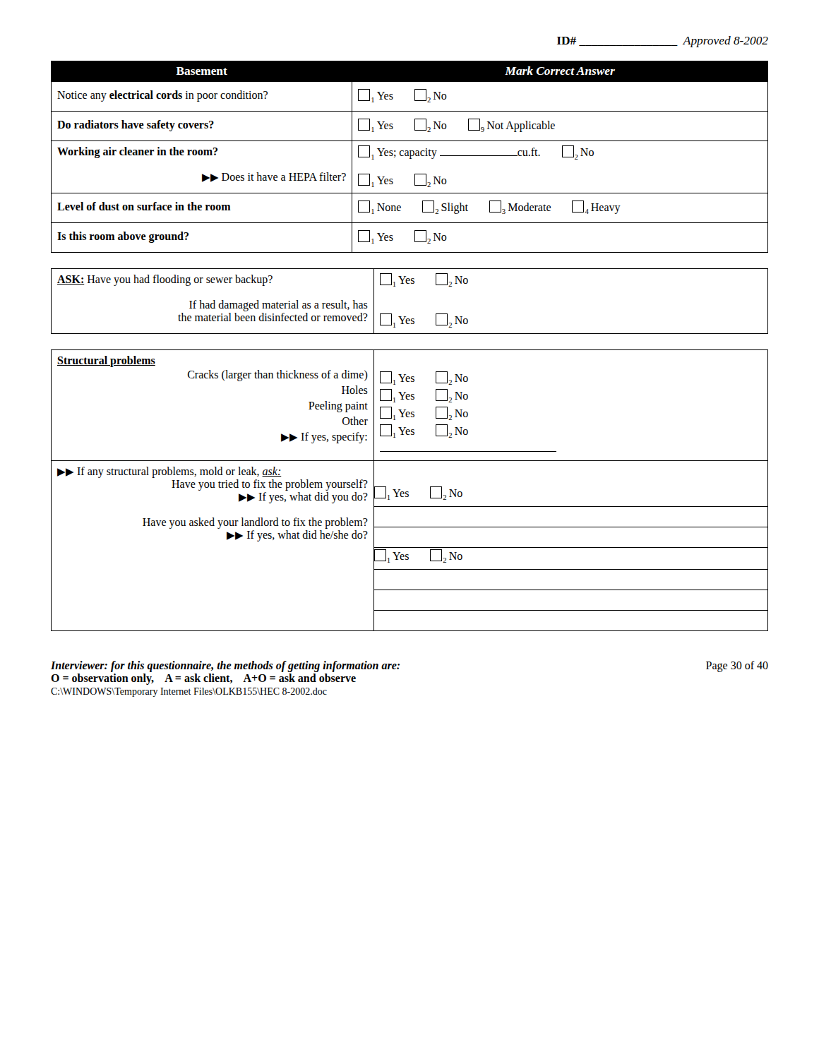ID# ________________ Approved 8-2002
| Basement | Mark Correct Answer |
| --- | --- |
| Notice any electrical cords in poor condition? | 1 Yes 2 No |
| Do radiators have safety covers? | 1 Yes 2 No 9 Not Applicable |
| Working air cleaner in the room? ▶▶ Does it have a HEPA filter? | 1 Yes; capacity cu.ft. 2 No 1 Yes 2 No |
| Level of dust on surface in the room | 1 None 2 Slight 3 Moderate 4 Heavy |
| Is this room above ground? | 1 Yes 2 No |
| ASK: Have you had flooding or sewer backup? If had damaged material as a result, has the material been disinfected or removed? | 1 Yes 2 No 1 Yes 2 No |
| Structural problems / Cracks (larger than thickness of a dime) / / Holes / / Peeling paint / / Other / / ▶▶ If yes, specify: / | / 1 Yes 2 No / / 1 Yes 2 No / / 1 Yes 2 No / / 1 Yes 2 No / |
| ▶▶ If any structural problems, mold or leak, ask: Have you tried to fix the problem yourself? ▶▶ If yes, what did you do? Have you asked your landlord to fix the problem? ▶▶ If yes, what did he/she do? | / 1 Yes 2 No / / 1 Yes 2 No / |
Page 30 of 40
Interviewer: for this questionnaire, the methods of getting information are:
O = observation only, A = ask client, A+O = ask and observe
C:\WINDOWS\Temporary Internet Files\OLKB155\HEC 8-2002.doc